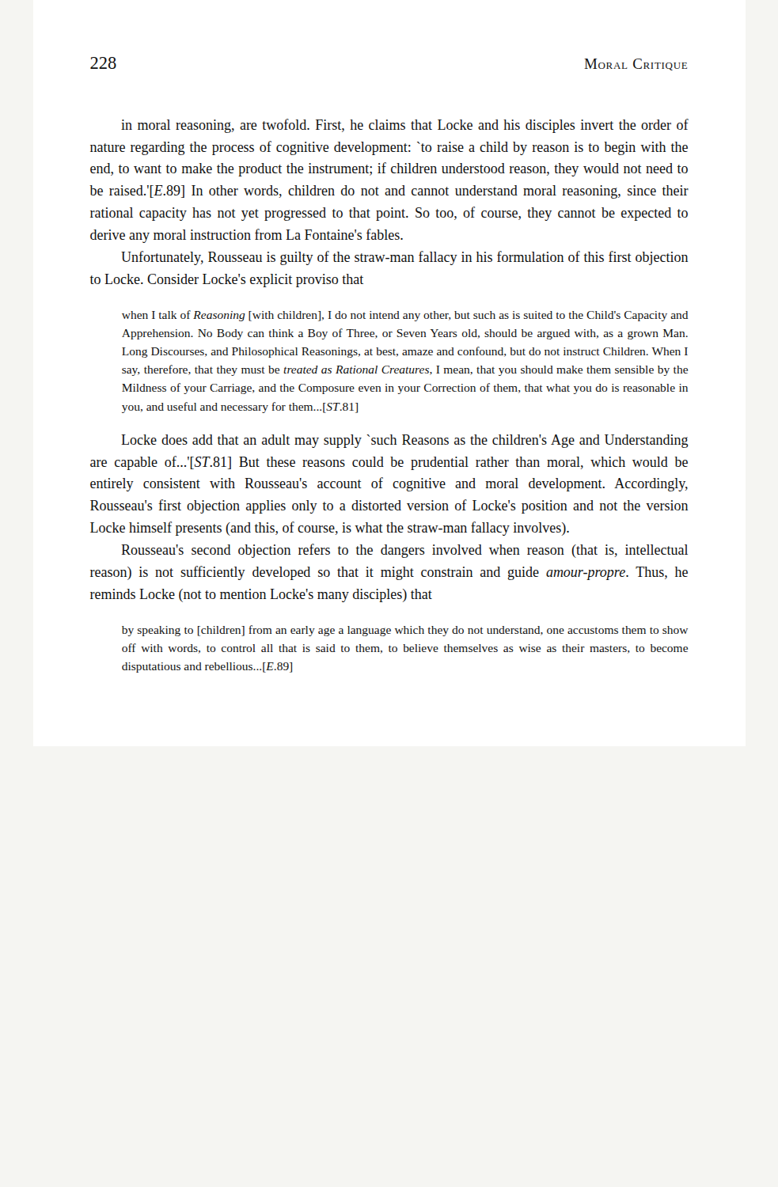228 Moral Critique
in moral reasoning, are twofold. First, he claims that Locke and his disciples invert the order of nature regarding the process of cognitive development: `to raise a child by reason is to begin with the end, to want to make the product the instrument; if children understood reason, they would not need to be raised.'[E.89] In other words, children do not and cannot understand moral reasoning, since their rational capacity has not yet progressed to that point. So too, of course, they cannot be expected to derive any moral instruction from La Fontaine's fables.
Unfortunately, Rousseau is guilty of the straw-man fallacy in his formulation of this first objection to Locke. Consider Locke's explicit proviso that
when I talk of Reasoning [with children], I do not intend any other, but such as is suited to the Child's Capacity and Apprehension. No Body can think a Boy of Three, or Seven Years old, should be argued with, as a grown Man. Long Discourses, and Philosophical Reasonings, at best, amaze and confound, but do not instruct Children. When I say, therefore, that they must be treated as Rational Creatures, I mean, that you should make them sensible by the Mildness of your Carriage, and the Composure even in your Correction of them, that what you do is reasonable in you, and useful and necessary for them...[ST.81]
Locke does add that an adult may supply `such Reasons as the children's Age and Understanding are capable of...'[ST.81] But these reasons could be prudential rather than moral, which would be entirely consistent with Rousseau's account of cognitive and moral development. Accordingly, Rousseau's first objection applies only to a distorted version of Locke's position and not the version Locke himself presents (and this, of course, is what the straw-man fallacy involves).
Rousseau's second objection refers to the dangers involved when reason (that is, intellectual reason) is not sufficiently developed so that it might constrain and guide amour-propre. Thus, he reminds Locke (not to mention Locke's many disciples) that
by speaking to [children] from an early age a language which they do not understand, one accustoms them to show off with words, to control all that is said to them, to believe themselves as wise as their masters, to become disputatious and rebellious...[E.89]